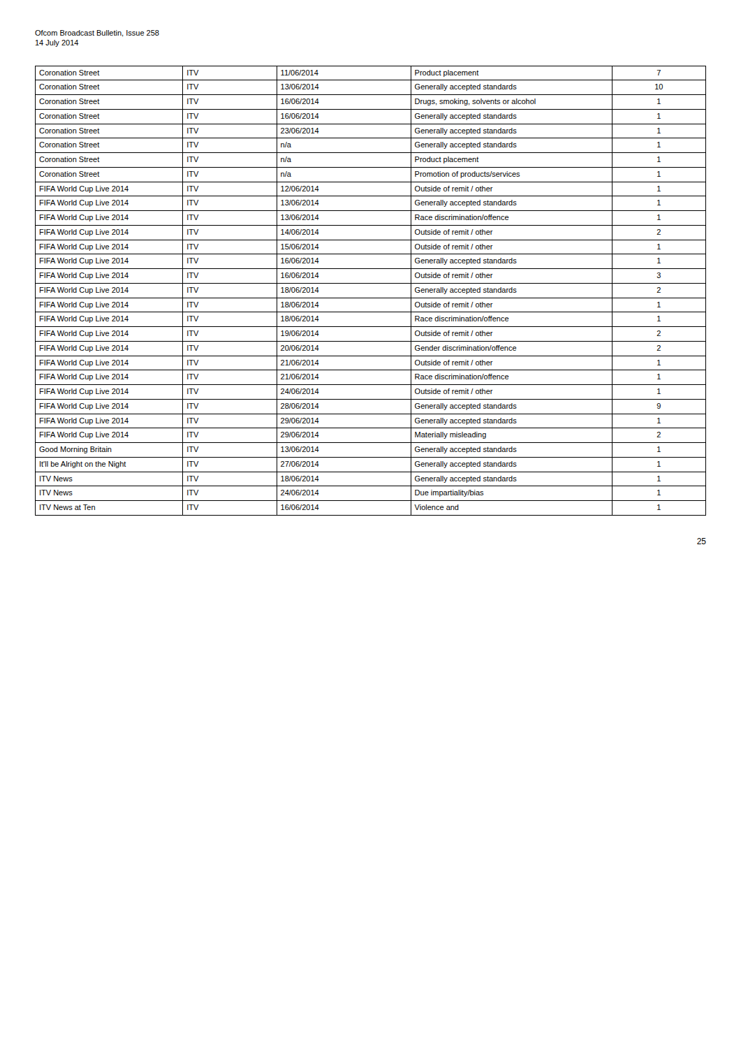Ofcom Broadcast Bulletin, Issue 258
14 July 2014
| Coronation Street | ITV | 11/06/2014 | Product placement | 7 |
| Coronation Street | ITV | 13/06/2014 | Generally accepted standards | 10 |
| Coronation Street | ITV | 16/06/2014 | Drugs, smoking, solvents or alcohol | 1 |
| Coronation Street | ITV | 16/06/2014 | Generally accepted standards | 1 |
| Coronation Street | ITV | 23/06/2014 | Generally accepted standards | 1 |
| Coronation Street | ITV | n/a | Generally accepted standards | 1 |
| Coronation Street | ITV | n/a | Product placement | 1 |
| Coronation Street | ITV | n/a | Promotion of products/services | 1 |
| FIFA World Cup Live 2014 | ITV | 12/06/2014 | Outside of remit / other | 1 |
| FIFA World Cup Live 2014 | ITV | 13/06/2014 | Generally accepted standards | 1 |
| FIFA World Cup Live 2014 | ITV | 13/06/2014 | Race discrimination/offence | 1 |
| FIFA World Cup Live 2014 | ITV | 14/06/2014 | Outside of remit / other | 2 |
| FIFA World Cup Live 2014 | ITV | 15/06/2014 | Outside of remit / other | 1 |
| FIFA World Cup Live 2014 | ITV | 16/06/2014 | Generally accepted standards | 1 |
| FIFA World Cup Live 2014 | ITV | 16/06/2014 | Outside of remit / other | 3 |
| FIFA World Cup Live 2014 | ITV | 18/06/2014 | Generally accepted standards | 2 |
| FIFA World Cup Live 2014 | ITV | 18/06/2014 | Outside of remit / other | 1 |
| FIFA World Cup Live 2014 | ITV | 18/06/2014 | Race discrimination/offence | 1 |
| FIFA World Cup Live 2014 | ITV | 19/06/2014 | Outside of remit / other | 2 |
| FIFA World Cup Live 2014 | ITV | 20/06/2014 | Gender discrimination/offence | 2 |
| FIFA World Cup Live 2014 | ITV | 21/06/2014 | Outside of remit / other | 1 |
| FIFA World Cup Live 2014 | ITV | 21/06/2014 | Race discrimination/offence | 1 |
| FIFA World Cup Live 2014 | ITV | 24/06/2014 | Outside of remit / other | 1 |
| FIFA World Cup Live 2014 | ITV | 28/06/2014 | Generally accepted standards | 9 |
| FIFA World Cup Live 2014 | ITV | 29/06/2014 | Generally accepted standards | 1 |
| FIFA World Cup Live 2014 | ITV | 29/06/2014 | Materially misleading | 2 |
| Good Morning Britain | ITV | 13/06/2014 | Generally accepted standards | 1 |
| It'll be Alright on the Night | ITV | 27/06/2014 | Generally accepted standards | 1 |
| ITV News | ITV | 18/06/2014 | Generally accepted standards | 1 |
| ITV News | ITV | 24/06/2014 | Due impartiality/bias | 1 |
| ITV News at Ten | ITV | 16/06/2014 | Violence and | 1 |
25